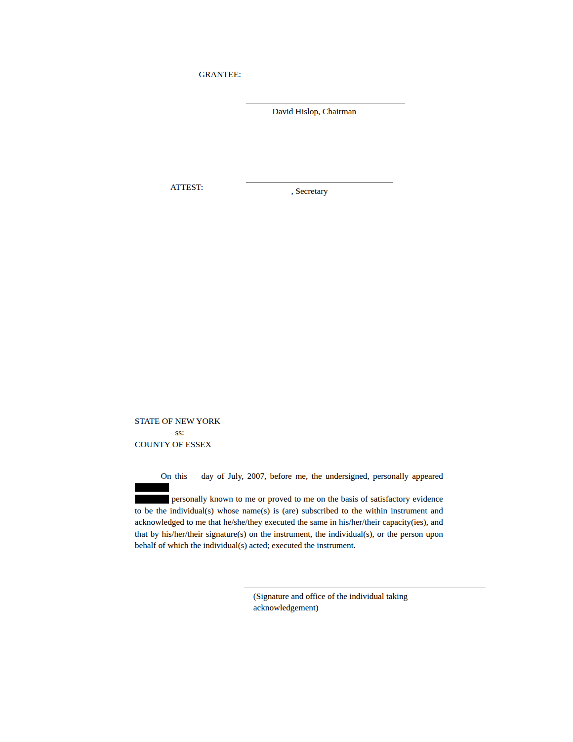GRANTEE:
David Hislop, Chairman
ATTEST:
, Secretary
STATE OF NEW YORK
ss:
COUNTY OF ESSEX
On this day of July, 2007, before me, the undersigned, personally appeared
personally known to me or proved to me on the basis of satisfactory evidence to be the individual(s) whose name(s) is (are) subscribed to the within instrument and acknowledged to me that he/she/they executed the same in his/her/their capacity(ies), and that by his/her/their signature(s) on the instrument, the individual(s), or the person upon behalf of which the individual(s) acted; executed the instrument.
(Signature and office of the individual taking acknowledgement)